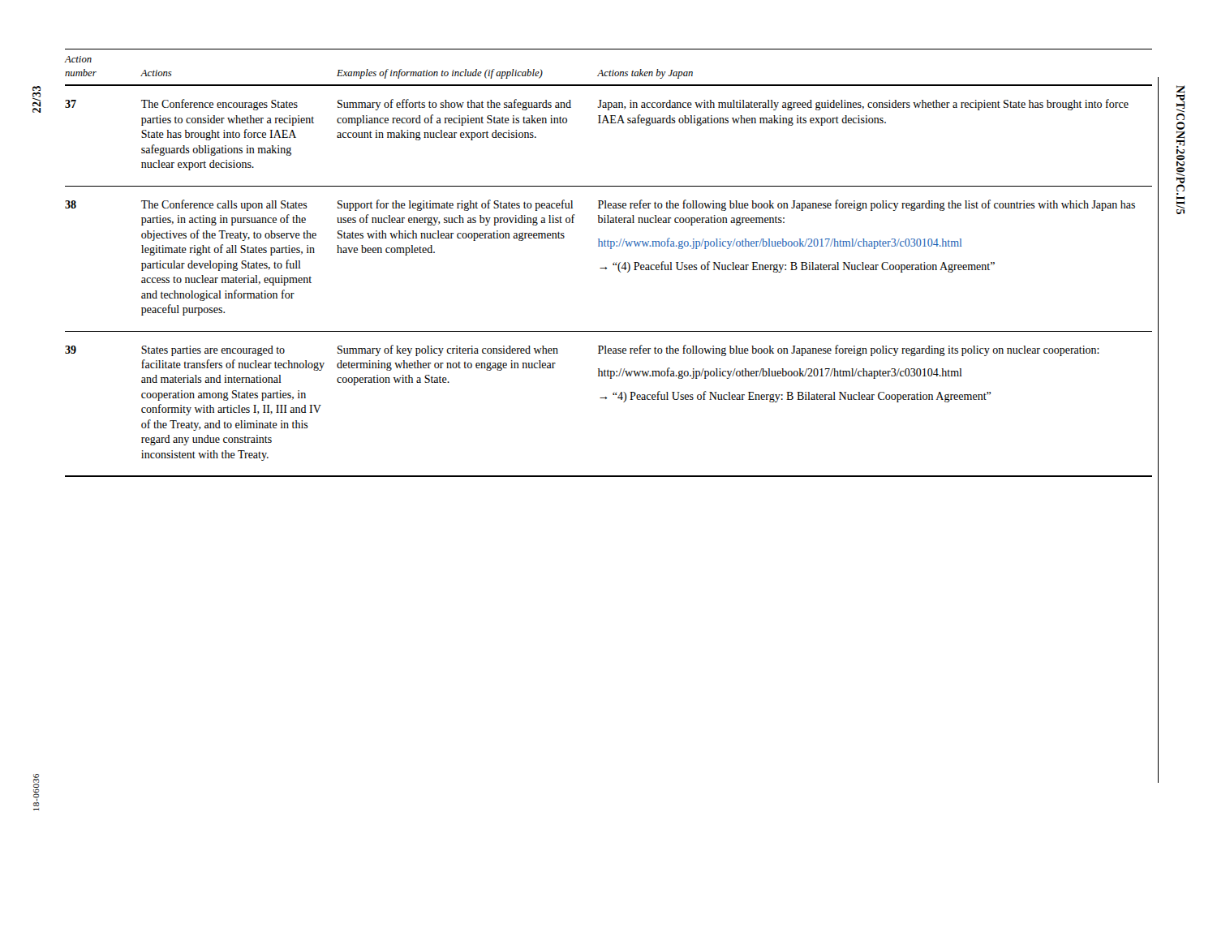22/33
18-06036
NPT/CONF.2020/PC.II/5
| Action number | Actions | Examples of information to include (if applicable) | Actions taken by Japan |
| --- | --- | --- | --- |
| 37 | The Conference encourages States parties to consider whether a recipient State has brought into force IAEA safeguards obligations in making nuclear export decisions. | Summary of efforts to show that the safeguards and compliance record of a recipient State is taken into account in making nuclear export decisions. | Japan, in accordance with multilaterally agreed guidelines, considers whether a recipient State has brought into force IAEA safeguards obligations when making its export decisions. |
| 38 | The Conference calls upon all States parties, in acting in pursuance of the objectives of the Treaty, to observe the legitimate right of all States parties, in particular developing States, to full access to nuclear material, equipment and technological information for peaceful purposes. | Support for the legitimate right of States to peaceful uses of nuclear energy, such as by providing a list of States with which nuclear cooperation agreements have been completed. | Please refer to the following blue book on Japanese foreign policy regarding the list of countries with which Japan has bilateral nuclear cooperation agreements: http://www.mofa.go.jp/policy/other/bluebook/2017/html/chapter3/c030104.html → “(4) Peaceful Uses of Nuclear Energy: B Bilateral Nuclear Cooperation Agreement” |
| 39 | States parties are encouraged to facilitate transfers of nuclear technology and materials and international cooperation among States parties, in conformity with articles I, II, III and IV of the Treaty, and to eliminate in this regard any undue constraints inconsistent with the Treaty. | Summary of key policy criteria considered when determining whether or not to engage in nuclear cooperation with a State. | Please refer to the following blue book on Japanese foreign policy regarding its policy on nuclear cooperation: http://www.mofa.go.jp/policy/other/bluebook/2017/html/chapter3/c030104.html → “4) Peaceful Uses of Nuclear Energy: B Bilateral Nuclear Cooperation Agreement” |